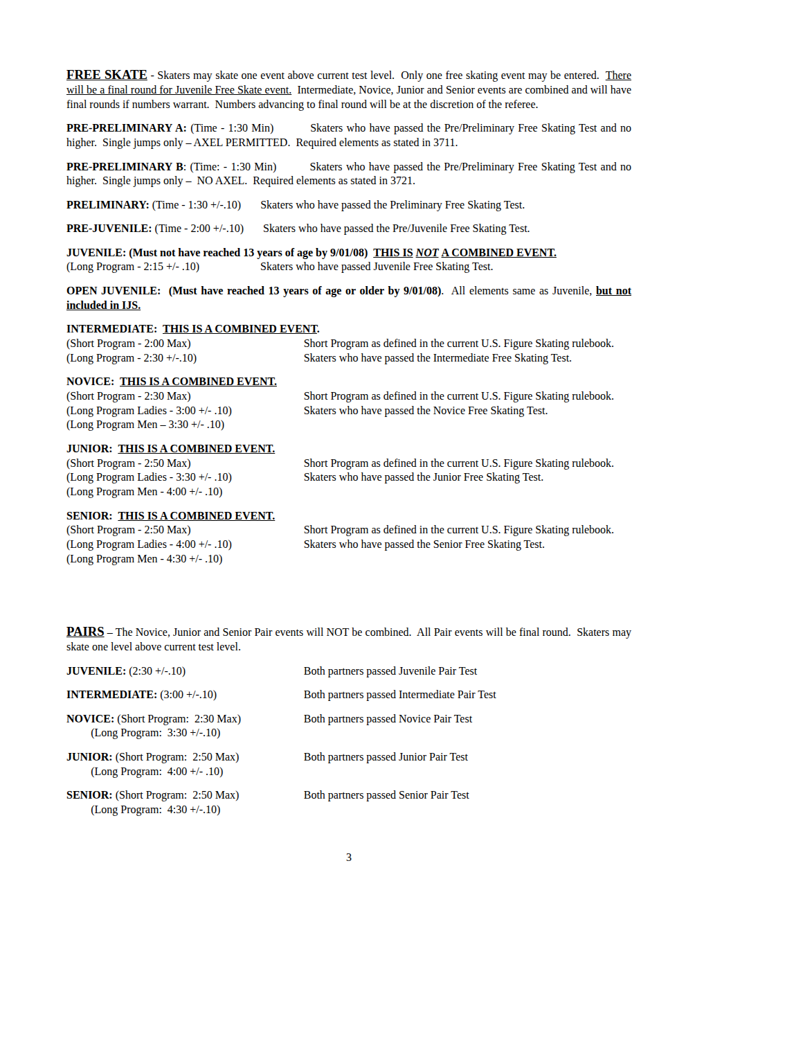FREE SKATE - Skaters may skate one event above current test level. Only one free skating event may be entered. There will be a final round for Juvenile Free Skate event. Intermediate, Novice, Junior and Senior events are combined and will have final rounds if numbers warrant. Numbers advancing to final round will be at the discretion of the referee.
PRE-PRELIMINARY A: (Time - 1:30 Min) Skaters who have passed the Pre/Preliminary Free Skating Test and no higher. Single jumps only – AXEL PERMITTED. Required elements as stated in 3711.
PRE-PRELIMINARY B: (Time: - 1:30 Min) Skaters who have passed the Pre/Preliminary Free Skating Test and no higher. Single jumps only – NO AXEL. Required elements as stated in 3721.
PRELIMINARY: (Time - 1:30 +/-.10) Skaters who have passed the Preliminary Free Skating Test.
PRE-JUVENILE: (Time - 2:00 +/-.10) Skaters who have passed the Pre/Juvenile Free Skating Test.
JUVENILE: (Must not have reached 13 years of age by 9/01/08) THIS IS NOT A COMBINED EVENT.
(Long Program - 2:15 +/- .10) Skaters who have passed Juvenile Free Skating Test.
OPEN JUVENILE: (Must have reached 13 years of age or older by 9/01/08). All elements same as Juvenile, but not included in IJS.
INTERMEDIATE: THIS IS A COMBINED EVENT.
| (Short Program - 2:00 Max) | Short Program as defined in the current U.S. Figure Skating rulebook. |
| (Long Program - 2:30 +/-.10) | Skaters who have passed the Intermediate Free Skating Test. |
NOVICE: THIS IS A COMBINED EVENT.
| (Short Program - 2:30 Max) | Short Program as defined in the current U.S. Figure Skating rulebook. |
| (Long Program Ladies - 3:00 +/- .10) | Skaters who have passed the Novice Free Skating Test. |
| (Long Program Men – 3:30 +/- .10) | |
JUNIOR: THIS IS A COMBINED EVENT.
| (Short Program - 2:50 Max) | Short Program as defined in the current U.S. Figure Skating rulebook. |
| (Long Program Ladies - 3:30 +/- .10) | Skaters who have passed the Junior Free Skating Test. |
| (Long Program Men - 4:00 +/- .10) | |
SENIOR: THIS IS A COMBINED EVENT.
| (Short Program - 2:50 Max) | Short Program as defined in the current U.S. Figure Skating rulebook. |
| (Long Program Ladies - 4:00 +/- .10) | Skaters who have passed the Senior Free Skating Test. |
| (Long Program Men - 4:30 +/- .10) | |
PAIRS – The Novice, Junior and Senior Pair events will NOT be combined. All Pair events will be final round. Skaters may skate one level above current test level.
| JUVENILE: (2:30 +/-.10) | Both partners passed Juvenile Pair Test |
| INTERMEDIATE: (3:00 +/-.10) | Both partners passed Intermediate Pair Test |
| NOVICE: (Short Program: 2:30 Max) | Both partners passed Novice Pair Test |
| (Long Program: 3:30 +/-.10) | |
| JUNIOR: (Short Program: 2:50 Max) | Both partners passed Junior Pair Test |
| (Long Program: 4:00 +/- .10) | |
| SENIOR: (Short Program: 2:50 Max) | Both partners passed Senior Pair Test |
| (Long Program: 4:30 +/-.10) | |
3